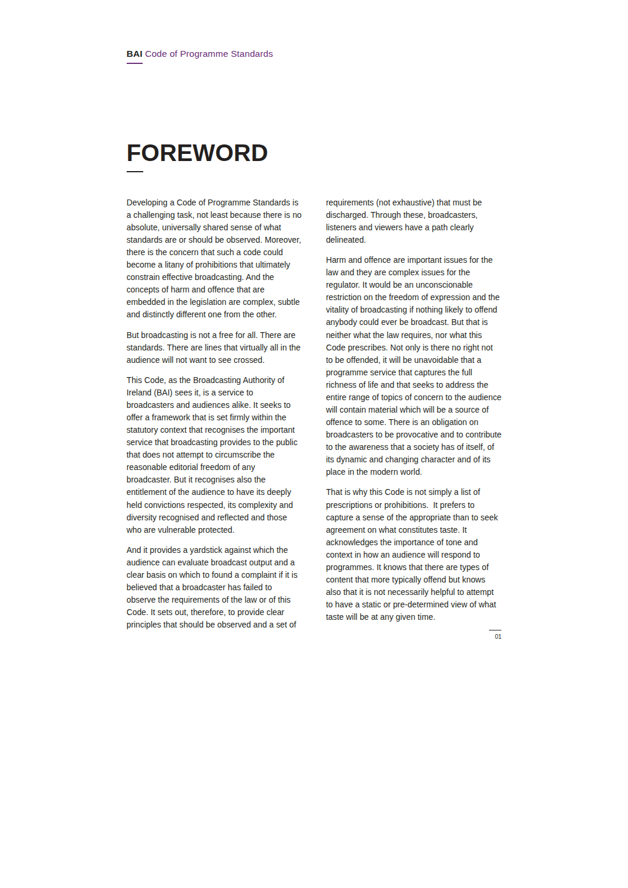BAI Code of Programme Standards
FOREWORD
Developing a Code of Programme Standards is a challenging task, not least because there is no absolute, universally shared sense of what standards are or should be observed. Moreover, there is the concern that such a code could become a litany of prohibitions that ultimately constrain effective broadcasting. And the concepts of harm and offence that are embedded in the legislation are complex, subtle and distinctly different one from the other.
But broadcasting is not a free for all. There are standards. There are lines that virtually all in the audience will not want to see crossed.
This Code, as the Broadcasting Authority of Ireland (BAI) sees it, is a service to broadcasters and audiences alike. It seeks to offer a framework that is set firmly within the statutory context that recognises the important service that broadcasting provides to the public that does not attempt to circumscribe the reasonable editorial freedom of any broadcaster. But it recognises also the entitlement of the audience to have its deeply held convictions respected, its complexity and diversity recognised and reflected and those who are vulnerable protected.
And it provides a yardstick against which the audience can evaluate broadcast output and a clear basis on which to found a complaint if it is believed that a broadcaster has failed to observe the requirements of the law or of this Code. It sets out, therefore, to provide clear principles that should be observed and a set of requirements (not exhaustive) that must be discharged. Through these, broadcasters, listeners and viewers have a path clearly delineated.
Harm and offence are important issues for the law and they are complex issues for the regulator. It would be an unconscionable restriction on the freedom of expression and the vitality of broadcasting if nothing likely to offend anybody could ever be broadcast. But that is neither what the law requires, nor what this Code prescribes. Not only is there no right not to be offended, it will be unavoidable that a programme service that captures the full richness of life and that seeks to address the entire range of topics of concern to the audience will contain material which will be a source of offence to some. There is an obligation on broadcasters to be provocative and to contribute to the awareness that a society has of itself, of its dynamic and changing character and of its place in the modern world.
That is why this Code is not simply a list of prescriptions or prohibitions. It prefers to capture a sense of the appropriate than to seek agreement on what constitutes taste. It acknowledges the importance of tone and context in how an audience will respond to programmes. It knows that there are types of content that more typically offend but knows also that it is not necessarily helpful to attempt to have a static or pre-determined view of what taste will be at any given time.
01